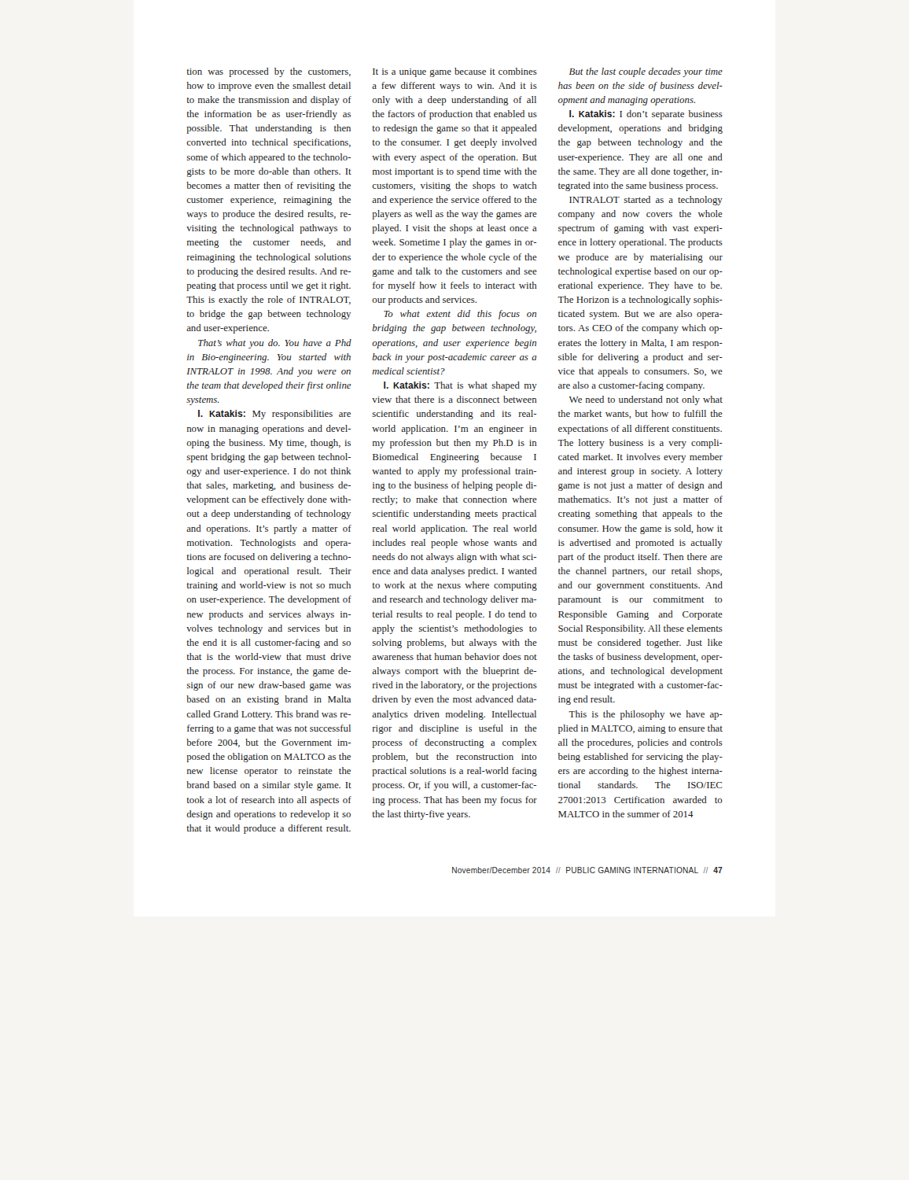tion was processed by the customers, how to improve even the smallest detail to make the transmission and display of the information be as user-friendly as possible. That understanding is then converted into technical specifications, some of which appeared to the technologists to be more do-able than others. It becomes a matter then of revisiting the customer experience, reimagining the ways to produce the desired results, revisiting the technological pathways to meeting the customer needs, and reimagining the technological solutions to producing the desired results. And repeating that process until we get it right. This is exactly the role of INTRALOT, to bridge the gap between technology and user-experience.
That’s what you do. You have a Phd in Bio-engineering. You started with INTRALOT in 1998. And you were on the team that developed their first online systems.
I. Katakis: My responsibilities are now in managing operations and developing the business. My time, though, is spent bridging the gap between technology and user-experience. I do not think that sales, marketing, and business development can be effectively done without a deep understanding of technology and operations. It’s partly a matter of motivation. Technologists and operations are focused on delivering a technological and operational result. Their training and world-view is not so much on user-experience. The development of new products and services always involves technology and services but in the end it is all customer-facing and so that is the world-view that must drive the process. For instance, the game design of our new draw-based game was based on an existing brand in Malta called Grand Lottery. This brand was referring to a game that was not successful before 2004, but the Government imposed the obligation on MALTCO as the new license operator to reinstate the brand based on a similar style game. It took a lot of research into all aspects of design and operations to redevelop it so that it would produce a different result. It is a unique game because it combines a few different ways to win. And it is only with a deep understanding of all the factors of production that enabled us to redesign the game so that it appealed to the consumer. I get deeply involved with every aspect of the operation. But most important is to spend time with the customers, visiting the shops to watch and experience the service offered to the players as well as the way the games are played. I visit the shops at least once a week. Sometime I play the games in order to experience the whole cycle of the game and talk to the customers and see for myself how it feels to interact with our products and services.
To what extent did this focus on bridging the gap between technology, operations, and user experience begin back in your post-academic career as a medical scientist?
I. Katakis: That is what shaped my view that there is a disconnect between scientific understanding and its real-world application. I’m an engineer in my profession but then my Ph.D is in Biomedical Engineering because I wanted to apply my professional training to the business of helping people directly; to make that connection where scientific understanding meets practical real world application. The real world includes real people whose wants and needs do not always align with what science and data analyses predict. I wanted to work at the nexus where computing and research and technology deliver material results to real people. I do tend to apply the scientist’s methodologies to solving problems, but always with the awareness that human behavior does not always comport with the blueprint derived in the laboratory, or the projections driven by even the most advanced data-analytics driven modeling. Intellectual rigor and discipline is useful in the process of deconstructing a complex problem, but the reconstruction into practical solutions is a real-world facing process. Or, if you will, a customer-facing process. That has been my focus for the last thirty-five years.
But the last couple decades your time has been on the side of business development and managing operations.
I. Katakis: I don’t separate business development, operations and bridging the gap between technology and the user-experience. They are all one and the same. They are all done together, integrated into the same business process.
INTRALOT started as a technology company and now covers the whole spectrum of gaming with vast experience in lottery operational. The products we produce are by materialising our technological expertise based on our operational experience. They have to be. The Horizon is a technologically sophisticated system. But we are also operators. As CEO of the company which operates the lottery in Malta, I am responsible for delivering a product and service that appeals to consumers. So, we are also a customer-facing company.
We need to understand not only what the market wants, but how to fulfill the expectations of all different constituents. The lottery business is a very complicated market. It involves every member and interest group in society. A lottery game is not just a matter of design and mathematics. It’s not just a matter of creating something that appeals to the consumer. How the game is sold, how it is advertised and promoted is actually part of the product itself. Then there are the channel partners, our retail shops, and our government constituents. And paramount is our commitment to Responsible Gaming and Corporate Social Responsibility. All these elements must be considered together. Just like the tasks of business development, operations, and technological development must be integrated with a customer-facing end result.
This is the philosophy we have applied in MALTCO, aiming to ensure that all the procedures, policies and controls being established for servicing the players are according to the highest international standards. The ISO/IEC 27001:2013 Certification awarded to MALTCO in the summer of 2014
November/December 2014 // PUBLIC GAMING INTERNATIONAL // 47